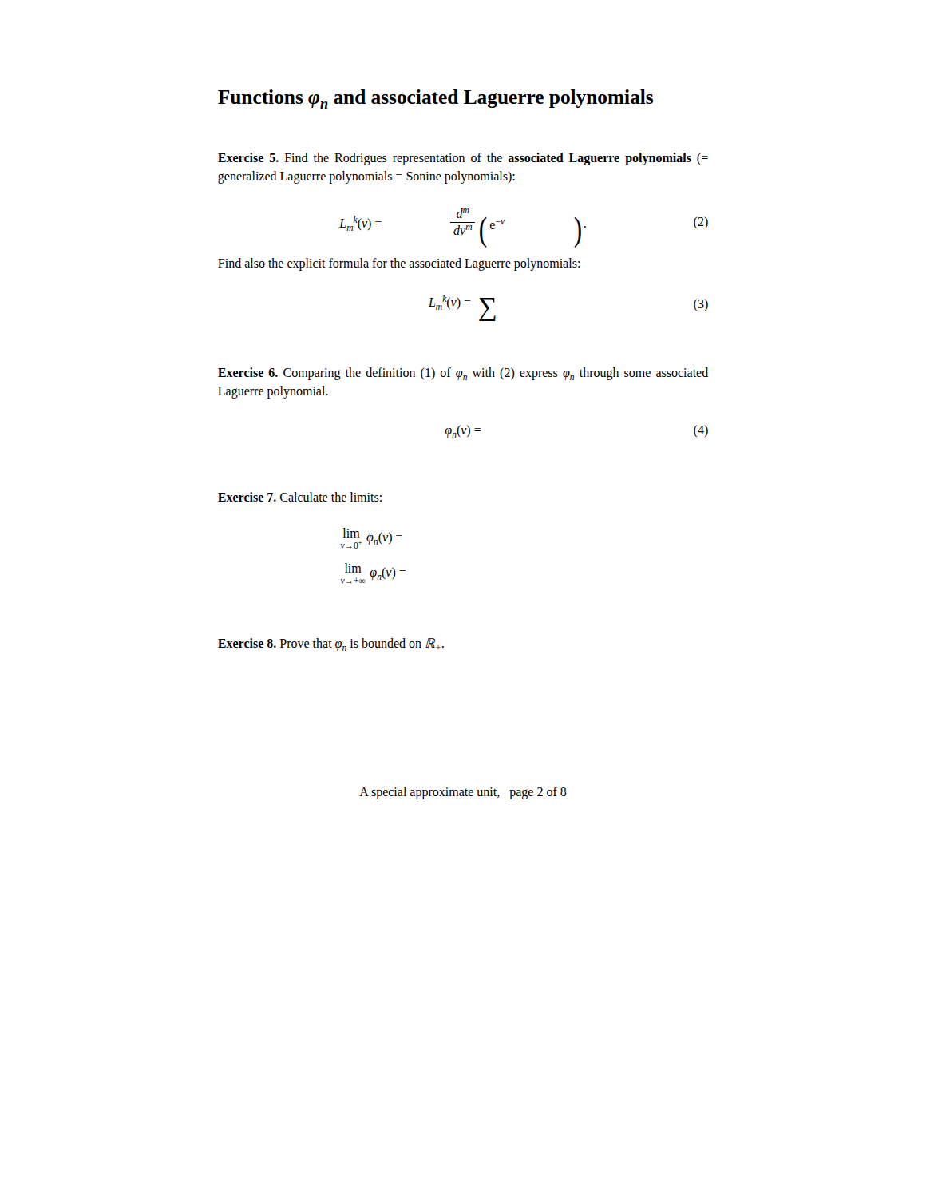Functions φn and associated Laguerre polynomials
Exercise 5. Find the Rodrigues representation of the associated Laguerre polynomials (= generalized Laguerre polynomials = Sonine polynomials):
Lmk(v) = dm dvm(e−v). (2)
Find also the explicit formula for the associated Laguerre polynomials:
Lmk(v) = ∑ (3)
Exercise 6. Comparing the definition (1) of φn with (2) express φn through some associated Laguerre polynomial.
φn(v) = (4)
Exercise 7. Calculate the limits:
lim v→0+φn(v) =
lim v→+∞φn(v) =
Exercise 8. Prove that φn is bounded on ℝ+.
A special approximate unit, page 2 of 8